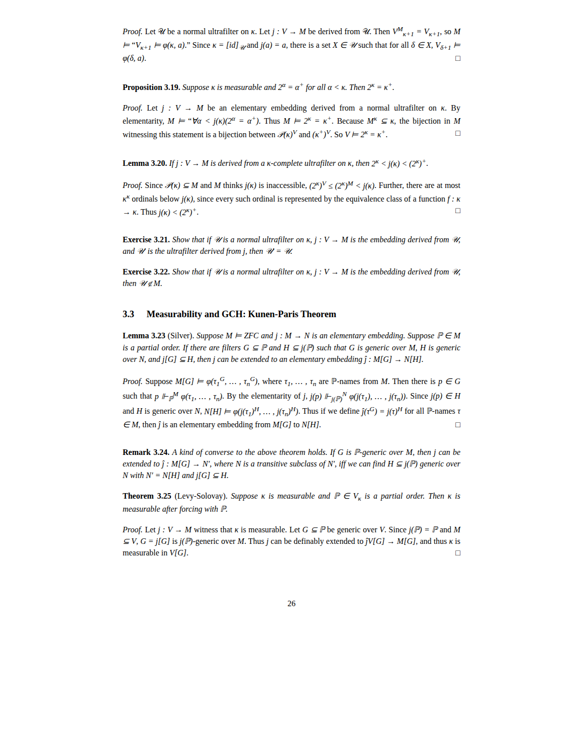Proof. Let 𝒰 be a normal ultrafilter on κ. Let j : V → M be derived from 𝒰. Then VMκ+1 = Vκ+1, so M ⊨ “Vκ+1 ⊨ φ(κ, a).” Since κ = [id]𝒰 and j(a) = a, there is a set X ∈ 𝒰 such that for all δ ∈ X, Vδ+1 ⊨ φ(δ, a). □
Proposition 3.19. Suppose κ is measurable and 2α = α+ for all α < κ. Then 2κ = κ+.
Proof. Let j : V → M be an elementary embedding derived from a normal ultrafilter on κ. By elementarity, M ⊨ “∀α < j(κ)(2α = α+). Thus M ⊨ 2κ = κ+. Because Mκ ⊆ κ, the bijection in M witnessing this statement is a bijection between 𝒫(κ)V and (κ+)V. So V ⊨ 2κ = κ+. □
Lemma 3.20. If j : V → M is derived from a κ-complete ultrafilter on κ, then 2κ < j(κ) < (2κ)+.
Proof. Since 𝒫(κ) ⊆ M and M thinks j(κ) is inaccessible, (2κ)V ≤ (2κ)M < j(κ). Further, there are at most κκ ordinals below j(κ), since every such ordinal is represented by the equivalence class of a function f : κ → κ. Thus j(κ) < (2κ)+. □
Exercise 3.21. Show that if 𝒰 is a normal ultrafilter on κ, j : V → M is the embedding derived from 𝒰, and 𝒰′ is the ultrafilter derived from j, then 𝒰′ = 𝒰.
Exercise 3.22. Show that if 𝒰 is a normal ultrafilter on κ, j : V → M is the embedding derived from 𝒰, then 𝒰 ∉ M.
3.3 Measurability and GCH: Kunen-Paris Theorem
Lemma 3.23 (Silver). Suppose M ⊨ ZFC and j : M → N is an elementary embedding. Suppose ℙ ∈ M is a partial order. If there are filters G ⊆ ℙ and H ⊆ j(ℙ) such that G is generic over M, H is generic over N, and j[G] ⊆ H, then j can be extended to an elementary embedding ĵ : M[G] → N[H].
Proof. Suppose M[G] ⊨ φ(τ1G, … , τnG), where τ1, … , τn are ℙ-names from M. Then there is p ∈ G such that p ⊩ℙM φ(τ1, … , τn). By the elementarity of j, j(p) ⊩j(ℙ)N φ(j(τ1), … , j(τn)). Since j(p) ∈ H and H is generic over N, N[H] ⊨ φ(j(τ1)H, … , j(τn)H). Thus if we define ĵ(τG) = j(τ)H for all ℙ-names τ ∈ M, then ĵ is an elementary embedding from M[G] to N[H]. □
Remark 3.24. A kind of converse to the above theorem holds. If G is ℙ-generic over M, then j can be extended to ĵ : M[G] → N′, where N is a transitive subclass of N′, iff we can find H ⊆ j(ℙ) generic over N with N′ = N[H] and j[G] ⊆ H.
Theorem 3.25 (Levy-Solovay). Suppose κ is measurable and ℙ ∈ Vκ is a partial order. Then κ is measurable after forcing with ℙ.
Proof. Let j : V → M witness that κ is measurable. Let G ⊆ ℙ be generic over V. Since j(ℙ) = ℙ and M ⊆ V, G = j[G] is j(ℙ)-generic over M. Thus j can be definably extended to ĵV[G] → M[G], and thus κ is measurable in V[G]. □
26